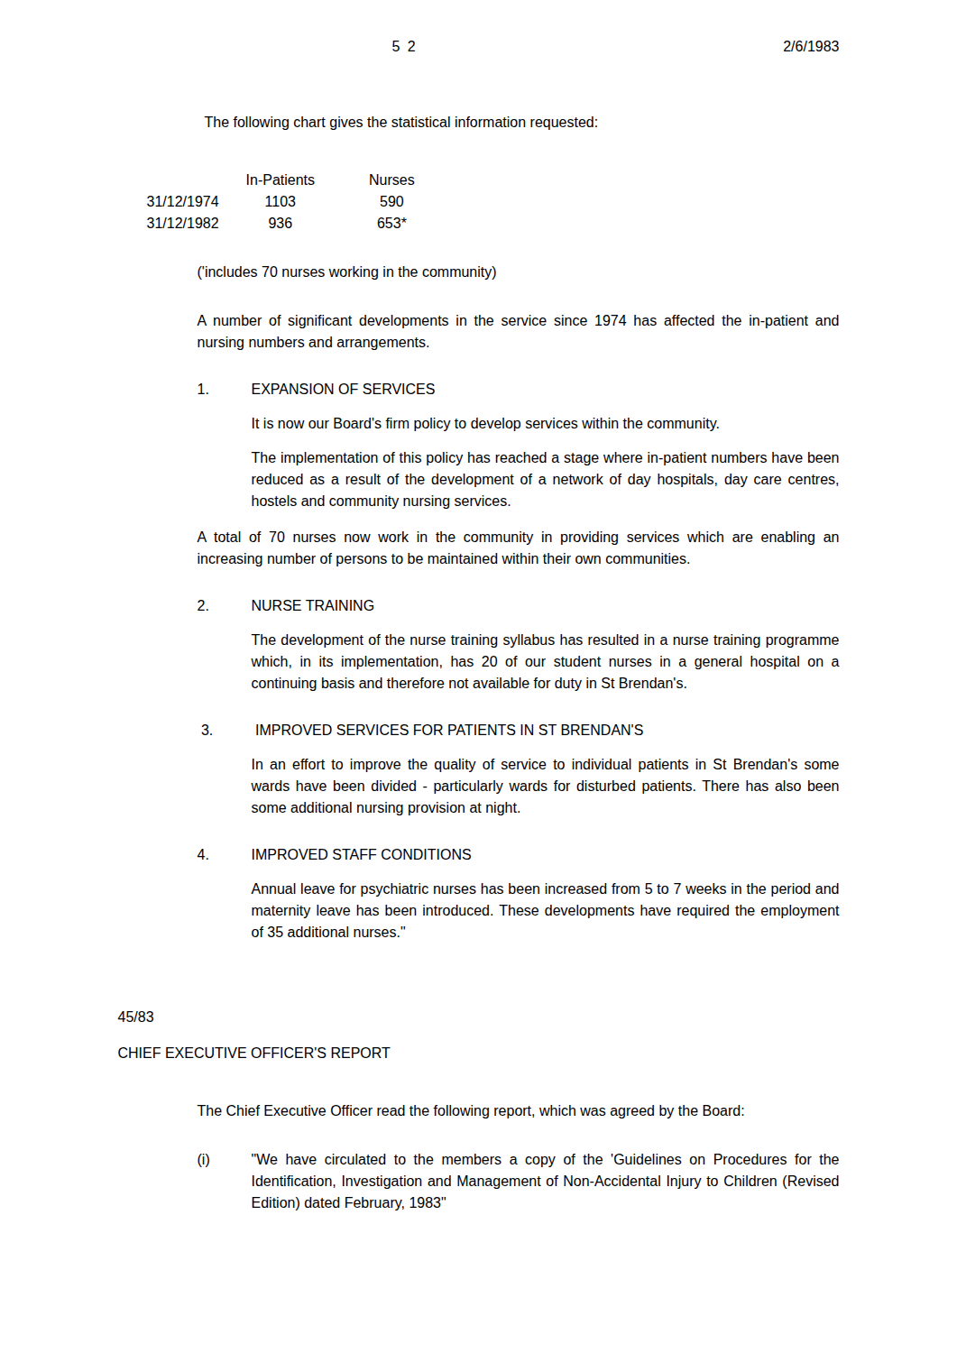5 2 2/6/1983
The following chart gives the statistical information requested:
| | In-Patients | Nurses |
| --- | --- | --- |
| 31/12/1974 | 1103 | 590 |
| 31/12/1982 | 936 | 653* |
('includes 70 nurses working in the community)
A number of significant developments in the service since 1974 has affected the in-patient and nursing numbers and arrangements.
1. EXPANSION OF SERVICES
It is now our Board's firm policy to develop services within the community.
The implementation of this policy has reached a stage where in-patient numbers have been reduced as a result of the development of a network of day hospitals, day care centres, hostels and community nursing services.
A total of 70 nurses now work in the community in providing services which are enabling an increasing number of persons to be maintained within their own communities.
2. NURSE TRAINING
The development of the nurse training syllabus has resulted in a nurse training programme which, in its implementation, has 20 of our student nurses in a general hospital on a continuing basis and therefore not available for duty in St Brendan's.
3. IMPROVED SERVICES FOR PATIENTS IN ST BRENDAN'S
In an effort to improve the quality of service to individual patients in St Brendan's some wards have been divided - particularly wards for disturbed patients. There has also been some additional nursing provision at night.
4. IMPROVED STAFF CONDITIONS
Annual leave for psychiatric nurses has been increased from 5 to 7 weeks in the period and maternity leave has been introduced. These developments have required the employment of 35 additional nurses."
45/83
CHIEF EXECUTIVE OFFICER'S REPORT
The Chief Executive Officer read the following report, which was agreed by the Board:
(i) "We have circulated to the members a copy of the 'Guidelines on Procedures for the Identification, Investigation and Management of Non-Accidental Injury to Children (Revised Edition) dated February, 1983"